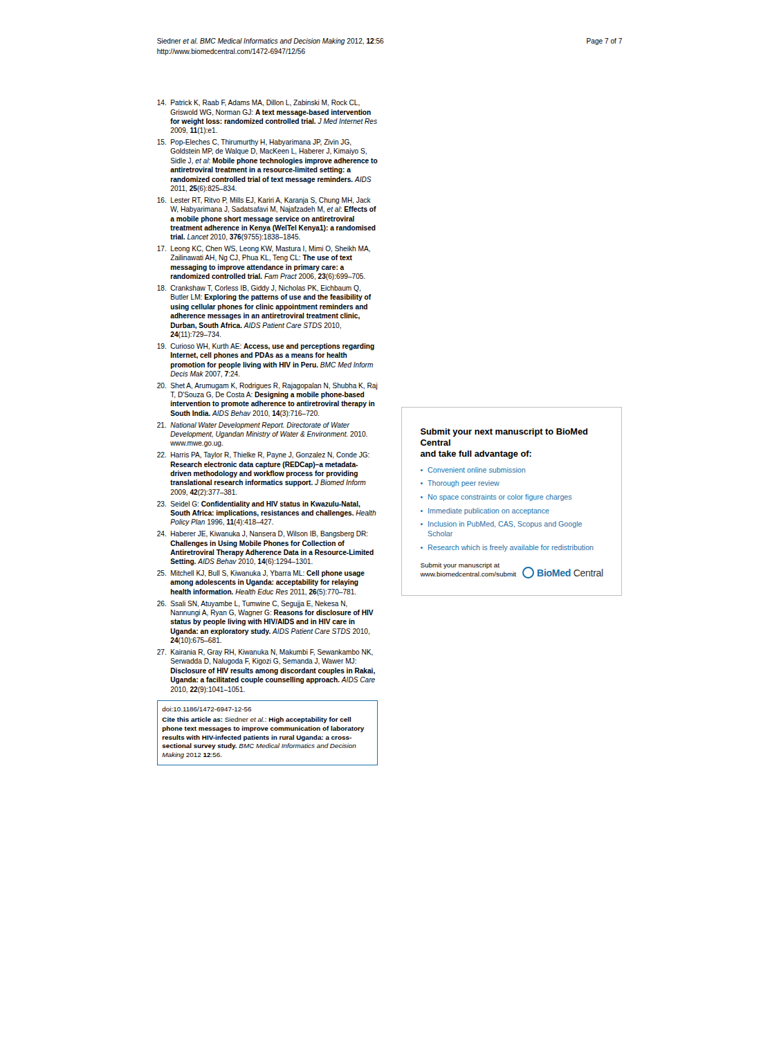Siedner et al. BMC Medical Informatics and Decision Making 2012, 12:56
http://www.biomedcentral.com/1472-6947/12/56
Page 7 of 7
Patrick K, Raab F, Adams MA, Dillon L, Zabinski M, Rock CL, Griswold WG, Norman GJ: A text message-based intervention for weight loss: randomized controlled trial. J Med Internet Res 2009, 11(1):e1.
Pop-Eleches C, Thirumurthy H, Habyarimana JP, Zivin JG, Goldstein MP, de Walque D, MacKeen L, Haberer J, Kimaiyo S, Sidle J, et al: Mobile phone technologies improve adherence to antiretroviral treatment in a resource-limited setting: a randomized controlled trial of text message reminders. AIDS 2011, 25(6):825–834.
Lester RT, Ritvo P, Mills EJ, Kariri A, Karanja S, Chung MH, Jack W, Habyarimana J, Sadatsafavi M, Najafzadeh M, et al: Effects of a mobile phone short message service on antiretroviral treatment adherence in Kenya (WelTel Kenya1): a randomised trial. Lancet 2010, 376(9755):1838–1845.
Leong KC, Chen WS, Leong KW, Mastura I, Mimi O, Sheikh MA, Zailinawati AH, Ng CJ, Phua KL, Teng CL: The use of text messaging to improve attendance in primary care: a randomized controlled trial. Fam Pract 2006, 23(6):699–705.
Crankshaw T, Corless IB, Giddy J, Nicholas PK, Eichbaum Q, Butler LM: Exploring the patterns of use and the feasibility of using cellular phones for clinic appointment reminders and adherence messages in an antiretroviral treatment clinic, Durban, South Africa. AIDS Patient Care STDS 2010, 24(11):729–734.
Curioso WH, Kurth AE: Access, use and perceptions regarding Internet, cell phones and PDAs as a means for health promotion for people living with HIV in Peru. BMC Med Inform Decis Mak 2007, 7:24.
Shet A, Arumugam K, Rodrigues R, Rajagopalan N, Shubha K, Raj T, D'Souza G, De Costa A: Designing a mobile phone-based intervention to promote adherence to antiretroviral therapy in South India. AIDS Behav 2010, 14(3):716–720.
National Water Development Report. Directorate of Water Development, Ugandan Ministry of Water & Environment. 2010. www.mwe.go.ug.
Harris PA, Taylor R, Thielke R, Payne J, Gonzalez N, Conde JG: Research electronic data capture (REDCap)–a metadata-driven methodology and workflow process for providing translational research informatics support. J Biomed Inform 2009, 42(2):377–381.
Seidel G: Confidentiality and HIV status in Kwazulu-Natal, South Africa: implications, resistances and challenges. Health Policy Plan 1996, 11(4):418–427.
Haberer JE, Kiwanuka J, Nansera D, Wilson IB, Bangsberg DR: Challenges in Using Mobile Phones for Collection of Antiretroviral Therapy Adherence Data in a Resource-Limited Setting. AIDS Behav 2010, 14(6):1294–1301.
Mitchell KJ, Bull S, Kiwanuka J, Ybarra ML: Cell phone usage among adolescents in Uganda: acceptability for relaying health information. Health Educ Res 2011, 26(5):770–781.
Ssali SN, Atuyambe L, Tumwine C, Segujja E, Nekesa N, Nannungi A, Ryan G, Wagner G: Reasons for disclosure of HIV status by people living with HIV/AIDS and in HIV care in Uganda: an exploratory study. AIDS Patient Care STDS 2010, 24(10):675–681.
Kairania R, Gray RH, Kiwanuka N, Makumbi F, Sewankambo NK, Serwadda D, Nalugoda F, Kigozi G, Semanda J, Wawer MJ: Disclosure of HIV results among discordant couples in Rakai, Uganda: a facilitated couple counselling approach. AIDS Care 2010, 22(9):1041–1051.
doi:10.1186/1472-6947-12-56
Cite this article as: Siedner et al.: High acceptability for cell phone text messages to improve communication of laboratory results with HIV-infected patients in rural Uganda: a cross-sectional survey study. BMC Medical Informatics and Decision Making 2012 12:56.
Submit your next manuscript to BioMed Central
and take full advantage of:
Convenient online submission
Thorough peer review
No space constraints or color figure charges
Immediate publication on acceptance
Inclusion in PubMed, CAS, Scopus and Google Scholar
Research which is freely available for redistribution
Submit your manuscript at
www.biomedcentral.com/submit
BioMed Central